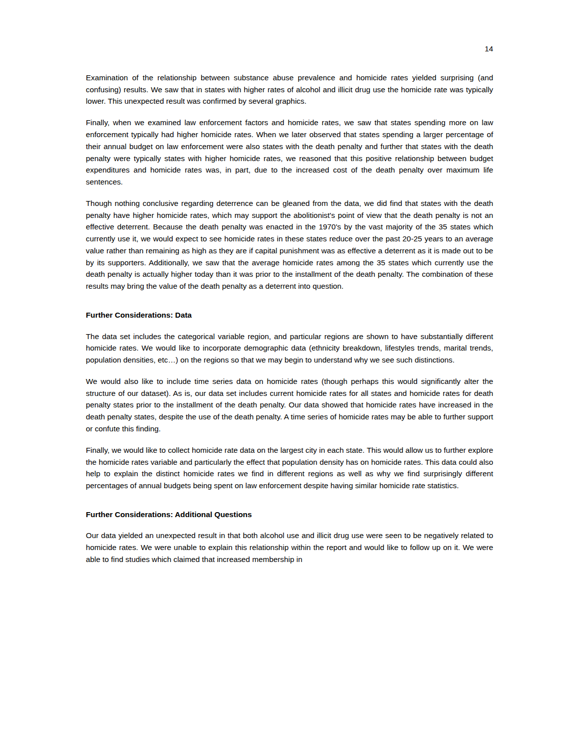14
Examination of the relationship between substance abuse prevalence and homicide rates yielded surprising (and confusing) results. We saw that in states with higher rates of alcohol and illicit drug use the homicide rate was typically lower. This unexpected result was confirmed by several graphics.
Finally, when we examined law enforcement factors and homicide rates, we saw that states spending more on law enforcement typically had higher homicide rates. When we later observed that states spending a larger percentage of their annual budget on law enforcement were also states with the death penalty and further that states with the death penalty were typically states with higher homicide rates, we reasoned that this positive relationship between budget expenditures and homicide rates was, in part, due to the increased cost of the death penalty over maximum life sentences.
Though nothing conclusive regarding deterrence can be gleaned from the data, we did find that states with the death penalty have higher homicide rates, which may support the abolitionist's point of view that the death penalty is not an effective deterrent. Because the death penalty was enacted in the 1970's by the vast majority of the 35 states which currently use it, we would expect to see homicide rates in these states reduce over the past 20-25 years to an average value rather than remaining as high as they are if capital punishment was as effective a deterrent as it is made out to be by its supporters. Additionally, we saw that the average homicide rates among the 35 states which currently use the death penalty is actually higher today than it was prior to the installment of the death penalty. The combination of these results may bring the value of the death penalty as a deterrent into question.
Further Considerations: Data
The data set includes the categorical variable region, and particular regions are shown to have substantially different homicide rates. We would like to incorporate demographic data (ethnicity breakdown, lifestyles trends, marital trends, population densities, etc…) on the regions so that we may begin to understand why we see such distinctions.
We would also like to include time series data on homicide rates (though perhaps this would significantly alter the structure of our dataset). As is, our data set includes current homicide rates for all states and homicide rates for death penalty states prior to the installment of the death penalty. Our data showed that homicide rates have increased in the death penalty states, despite the use of the death penalty. A time series of homicide rates may be able to further support or confute this finding.
Finally, we would like to collect homicide rate data on the largest city in each state. This would allow us to further explore the homicide rates variable and particularly the effect that population density has on homicide rates. This data could also help to explain the distinct homicide rates we find in different regions as well as why we find surprisingly different percentages of annual budgets being spent on law enforcement despite having similar homicide rate statistics.
Further Considerations: Additional Questions
Our data yielded an unexpected result in that both alcohol use and illicit drug use were seen to be negatively related to homicide rates. We were unable to explain this relationship within the report and would like to follow up on it. We were able to find studies which claimed that increased membership in